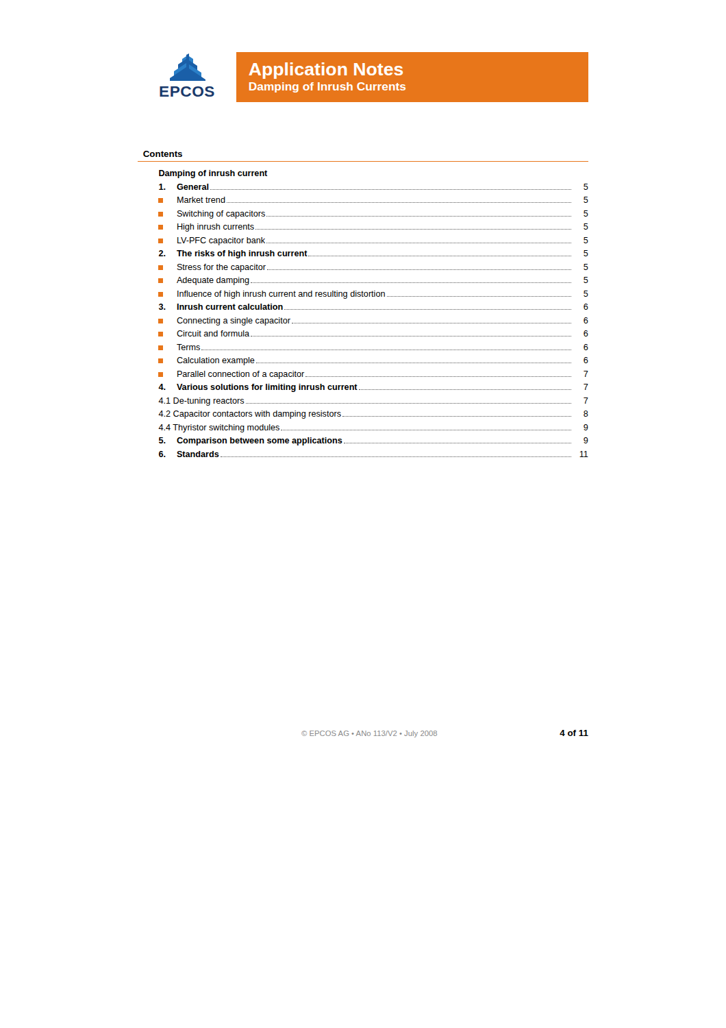EPCOS
Application Notes
Damping of Inrush Currents
Contents
Damping of inrush current
1.
General
5
Market trend
5
Switching of capacitors
5
High inrush currents
5
LV-PFC capacitor bank
5
2.
The risks of high inrush current
5
Stress for the capacitor
5
Adequate damping
5
Influence of high inrush current and resulting distortion
5
3.
Inrush current calculation
6
Connecting a single capacitor
6
Circuit and formula
6
Terms
6
Calculation example
6
Parallel connection of a capacitor
7
4.
Various solutions for limiting inrush current
7
4.1 De-tuning reactors
7
4.2 Capacitor contactors with damping resistors
8
4.4 Thyristor switching modules
9
5.
Comparison between some applications
9
6.
Standards
11
© EPCOS AG • ANo 113/V2 • July 2008
4 of 11